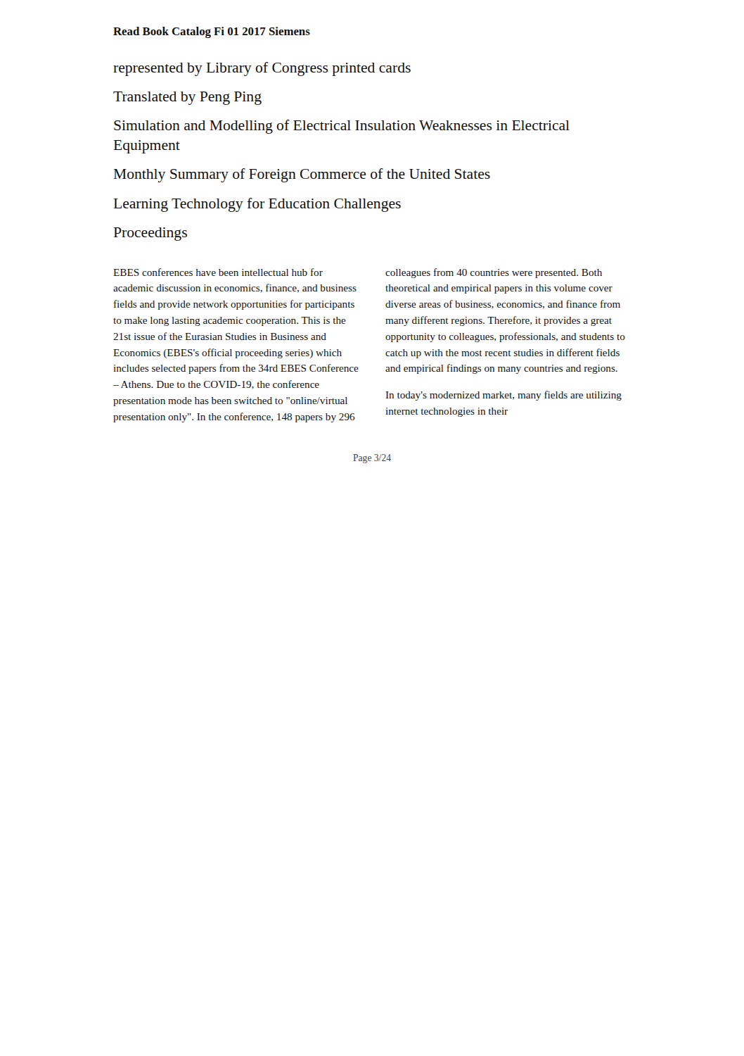Read Book Catalog Fi 01 2017 Siemens
represented by Library of Congress printed cards
Translated by Peng Ping
Simulation and Modelling of Electrical Insulation Weaknesses in Electrical Equipment
Monthly Summary of Foreign Commerce of the United States
Learning Technology for Education Challenges
Proceedings
EBES conferences have been intellectual hub for academic discussion in economics, finance, and business fields and provide network opportunities for participants to make long lasting academic cooperation. This is the 21st issue of the Eurasian Studies in Business and Economics (EBES's official proceeding series) which includes selected papers from the 34rd EBES Conference – Athens. Due to the COVID-19, the conference presentation mode has been switched to "online/virtual presentation only". In the conference, 148 papers by 296 colleagues from 40 countries were presented. Both theoretical and empirical papers in this volume cover diverse areas of business, economics, and finance from many different regions. Therefore, it provides a great opportunity to colleagues, professionals, and students to catch up with the most recent studies in different fields and empirical findings on many countries and regions.
In today's modernized market, many fields are utilizing internet technologies in their
Page 3/24